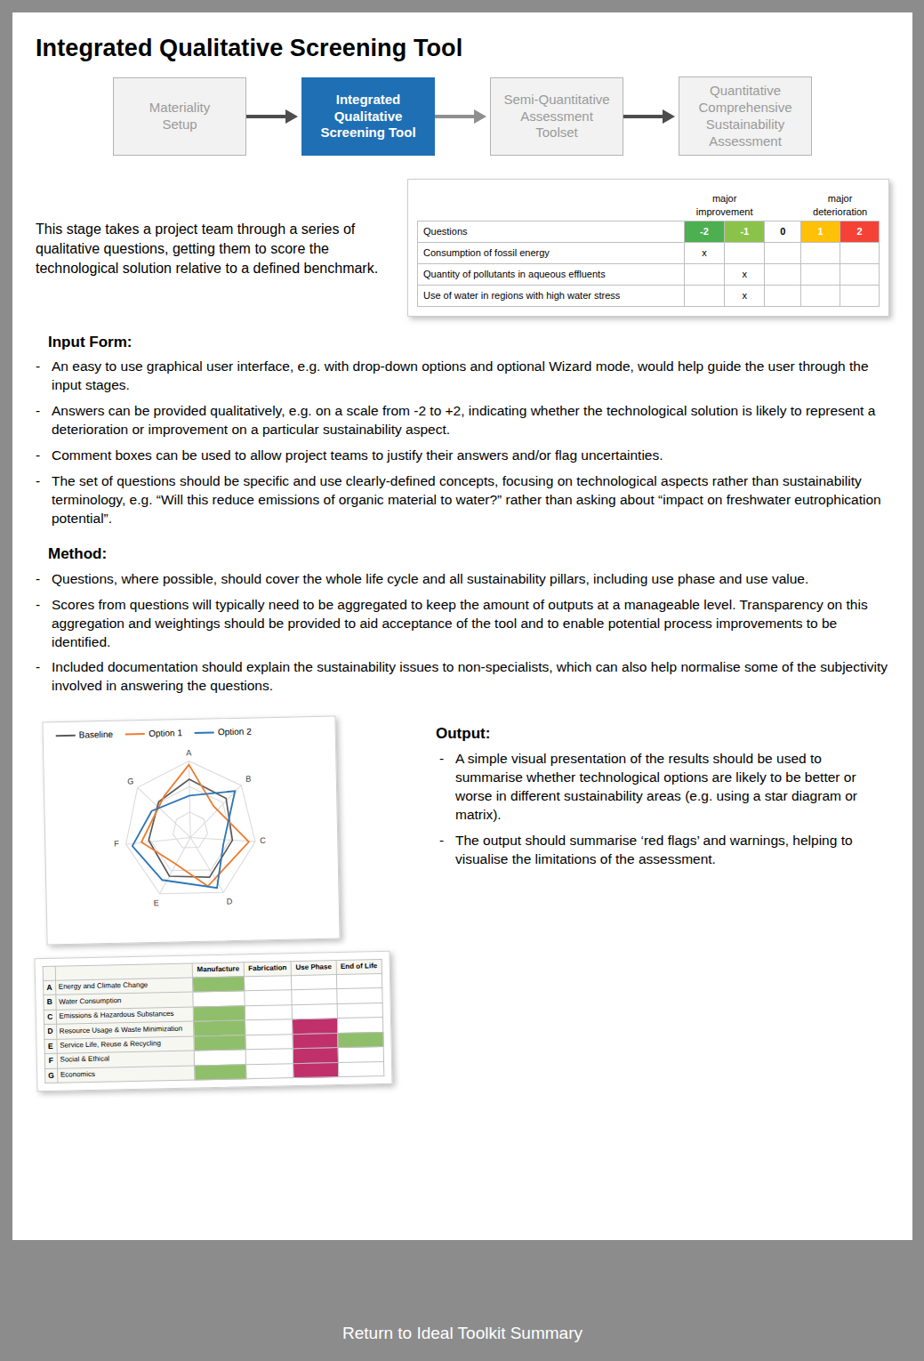Integrated Qualitative Screening Tool
Materiality
Setup
Integrated
Qualitative
Screening Tool
Semi-Quantitative
Assessment Toolset
Quantitative
Comprehensive
Sustainability
Assessment
This stage takes a project team through a series of qualitative questions, getting them to score the technological solution relative to a defined benchmark.
| | major improvement | | major deterioration |
| --- | --- | --- | --- |
| Questions | -2 | -1 | 0 | 1 | 2 |
| Consumption of fossil energy | x | | | | |
| Quantity of pollutants in aqueous effluents | | x | | | |
| Use of water in regions with high water stress | | x | | | |
Input Form:
An easy to use graphical user interface, e.g. with drop-down options and optional Wizard mode, would help guide the user through the input stages.
Answers can be provided qualitatively, e.g. on a scale from -2 to +2, indicating whether the technological solution is likely to represent a deterioration or improvement on a particular sustainability aspect.
Comment boxes can be used to allow project teams to justify their answers and/or flag uncertainties.
The set of questions should be specific and use clearly-defined concepts, focusing on technological aspects rather than sustainability terminology, e.g. “Will this reduce emissions of organic material to water?” rather than asking about “impact on freshwater eutrophication potential”.
Method:
Questions, where possible, should cover the whole life cycle and all sustainability pillars, including use phase and use value.
Scores from questions will typically need to be aggregated to keep the amount of outputs at a manageable level. Transparency on this aggregation and weightings should be provided to aid acceptance of the tool and to enable potential process improvements to be identified.
Included documentation should explain the sustainability issues to non-specialists, which can also help normalise some of the subjectivity involved in answering the questions.
Baseline Option 1 Option 2
A B C D E F G
| | | Manufacture | Fabrication | Use Phase | End of Life |
| --- | --- | --- | --- | --- | --- |
| A | Energy and Climate Change | | | | |
| B | Water Consumption | | | | |
| C | Emissions & Hazardous Substances | | | | |
| D | Resource Usage & Waste Minimization | | | | |
| E | Service Life, Reuse & Recycling | | | | |
| F | Social & Ethical | | | | |
| G | Economics | | | | |
Output:
A simple visual presentation of the results should be used to summarise whether technological options are likely to be better or worse in different sustainability areas (e.g. using a star diagram or matrix).
The output should summarise ‘red flags’ and warnings, helping to visualise the limitations of the assessment.
Return to Ideal Toolkit Summary